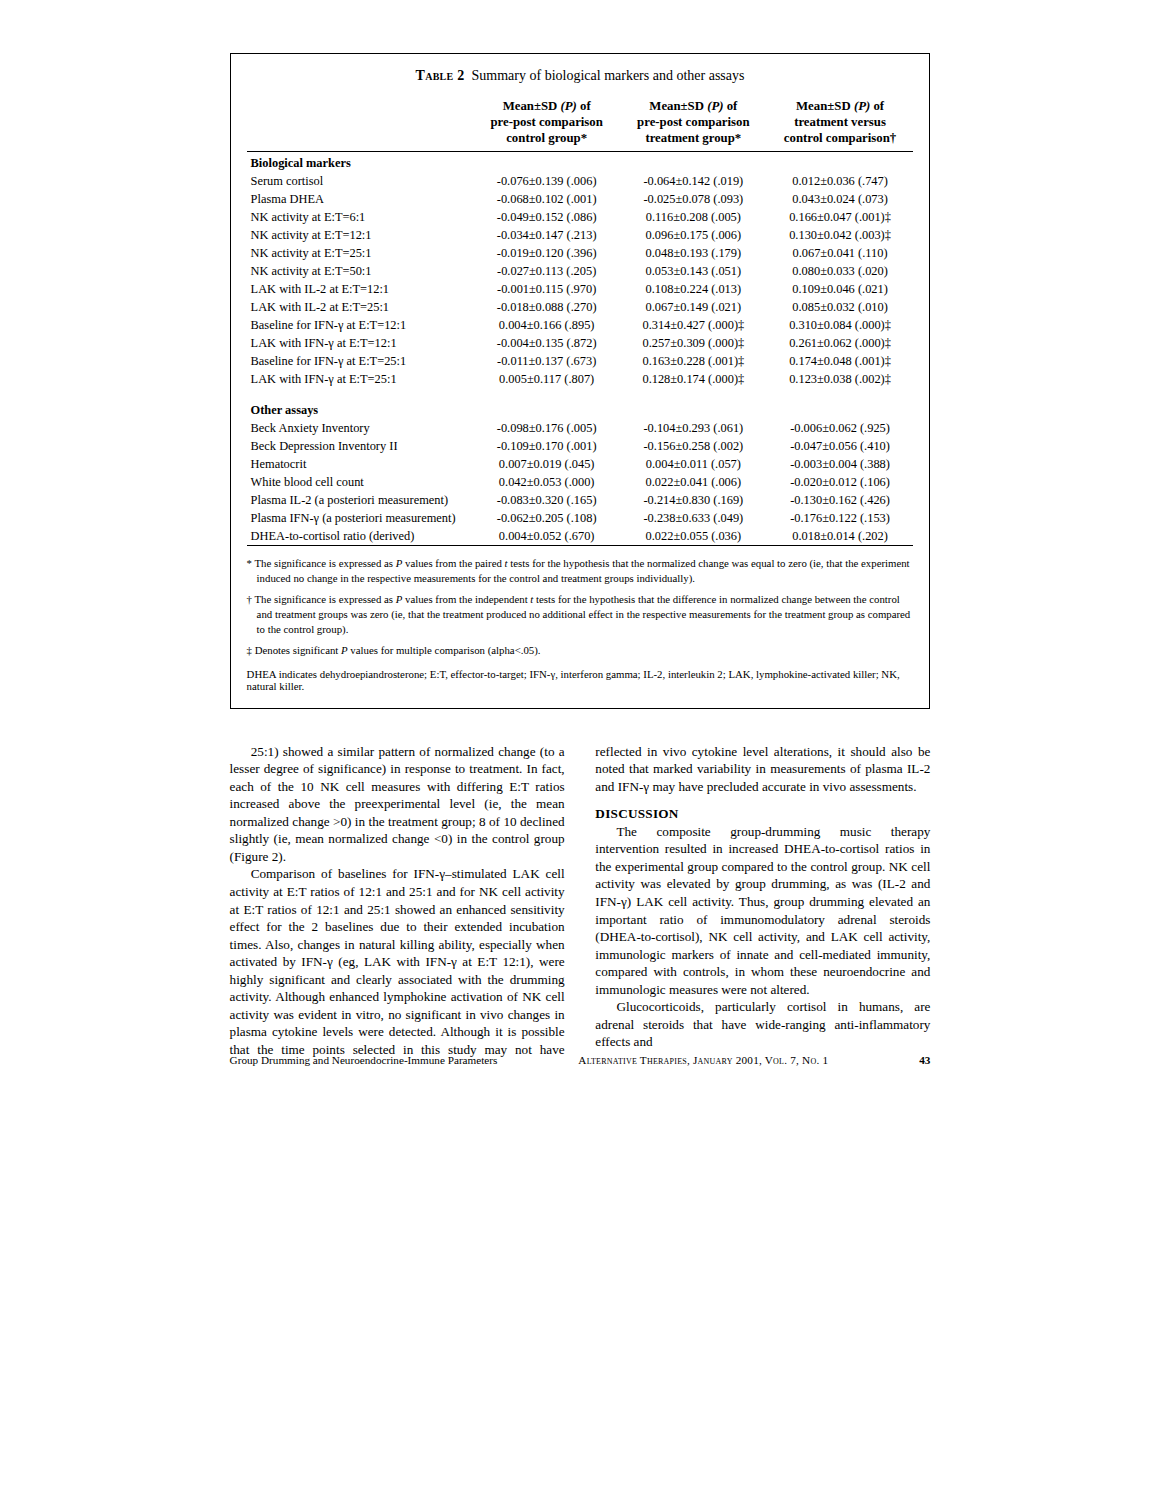Table 2 Summary of biological markers and other assays
| | Mean±SD (P) of pre-post comparison control group* | Mean±SD (P) of pre-post comparison treatment group* | Mean±SD (P) of treatment versus control comparison† |
| --- | --- | --- | --- |
| Biological markers | | | |
| Serum cortisol | -0.076±0.139 (.006) | -0.064±0.142 (.019) | 0.012±0.036 (.747) |
| Plasma DHEA | -0.068±0.102 (.001) | -0.025±0.078 (.093) | 0.043±0.024 (.073) |
| NK activity at E:T=6:1 | -0.049±0.152 (.086) | 0.116±0.208 (.005) | 0.166±0.047 (.001)‡ |
| NK activity at E:T=12:1 | -0.034±0.147 (.213) | 0.096±0.175 (.006) | 0.130±0.042 (.003)‡ |
| NK activity at E:T=25:1 | -0.019±0.120 (.396) | 0.048±0.193 (.179) | 0.067±0.041 (.110) |
| NK activity at E:T=50:1 | -0.027±0.113 (.205) | 0.053±0.143 (.051) | 0.080±0.033 (.020) |
| LAK with IL-2 at E:T=12:1 | -0.001±0.115 (.970) | 0.108±0.224 (.013) | 0.109±0.046 (.021) |
| LAK with IL-2 at E:T=25:1 | -0.018±0.088 (.270) | 0.067±0.149 (.021) | 0.085±0.032 (.010) |
| Baseline for IFN-γ at E:T=12:1 | 0.004±0.166 (.895) | 0.314±0.427 (.000)‡ | 0.310±0.084 (.000)‡ |
| LAK with IFN-γ at E:T=12:1 | -0.004±0.135 (.872) | 0.257±0.309 (.000)‡ | 0.261±0.062 (.000)‡ |
| Baseline for IFN-γ at E:T=25:1 | -0.011±0.137 (.673) | 0.163±0.228 (.001)‡ | 0.174±0.048 (.001)‡ |
| LAK with IFN-γ at E:T=25:1 | 0.005±0.117 (.807) | 0.128±0.174 (.000)‡ | 0.123±0.038 (.002)‡ |
| Other assays | | | |
| Beck Anxiety Inventory | -0.098±0.176 (.005) | -0.104±0.293 (.061) | -0.006±0.062 (.925) |
| Beck Depression Inventory II | -0.109±0.170 (.001) | -0.156±0.258 (.002) | -0.047±0.056 (.410) |
| Hematocrit | 0.007±0.019 (.045) | 0.004±0.011 (.057) | -0.003±0.004 (.388) |
| White blood cell count | 0.042±0.053 (.000) | 0.022±0.041 (.006) | -0.020±0.012 (.106) |
| Plasma IL-2 (a posteriori measurement) | -0.083±0.320 (.165) | -0.214±0.830 (.169) | -0.130±0.162 (.426) |
| Plasma IFN-γ (a posteriori measurement) | -0.062±0.205 (.108) | -0.238±0.633 (.049) | -0.176±0.122 (.153) |
| DHEA-to-cortisol ratio (derived) | 0.004±0.052 (.670) | 0.022±0.055 (.036) | 0.018±0.014 (.202) |
* The significance is expressed as P values from the paired t tests for the hypothesis that the normalized change was equal to zero (ie, that the experiment induced no change in the respective measurements for the control and treatment groups individually).
† The significance is expressed as P values from the independent t tests for the hypothesis that the difference in normalized change between the control and treatment groups was zero (ie, that the treatment produced no additional effect in the respective measurements for the treatment group as compared to the control group).
‡ Denotes significant P values for multiple comparison (alpha<.05).
DHEA indicates dehydroepiandrosterone; E:T, effector-to-target; IFN-γ, interferon gamma; IL-2, interleukin 2; LAK, lymphokine-activated killer; NK, natural killer.
25:1) showed a similar pattern of normalized change (to a lesser degree of significance) in response to treatment. In fact, each of the 10 NK cell measures with differing E:T ratios increased above the preexperimental level (ie, the mean normalized change >0) in the treatment group; 8 of 10 declined slightly (ie, mean normalized change <0) in the control group (Figure 2).
Comparison of baselines for IFN-γ–stimulated LAK cell activity at E:T ratios of 12:1 and 25:1 and for NK cell activity at E:T ratios of 12:1 and 25:1 showed an enhanced sensitivity effect for the 2 baselines due to their extended incubation times. Also, changes in natural killing ability, especially when activated by IFN-γ (eg, LAK with IFN-γ at E:T 12:1), were highly significant and clearly associated with the drumming activity. Although enhanced lymphokine activation of NK cell activity was evident in vitro, no significant in vivo changes in plasma cytokine levels were detected. Although it is possible that the time points selected in this study may not have reflected in vivo cytokine level alterations, it should also be noted that marked variability in measurements of plasma IL-2 and IFN-γ may have precluded accurate in vivo assessments.
DISCUSSION
The composite group-drumming music therapy intervention resulted in increased DHEA-to-cortisol ratios in the experimental group compared to the control group. NK cell activity was elevated by group drumming, as was (IL-2 and IFN-γ) LAK cell activity. Thus, group drumming elevated an important ratio of immunomodulatory adrenal steroids (DHEA-to-cortisol), NK cell activity, and LAK cell activity, immunologic markers of innate and cell-mediated immunity, compared with controls, in whom these neuroendocrine and immunologic measures were not altered.
Glucocorticoids, particularly cortisol in humans, are adrenal steroids that have wide-ranging anti-inflammatory effects and
Group Drumming and Neuroendocrine-Immune Parameters
Alternative Therapies, January 2001, Vol. 7, No. 1
43